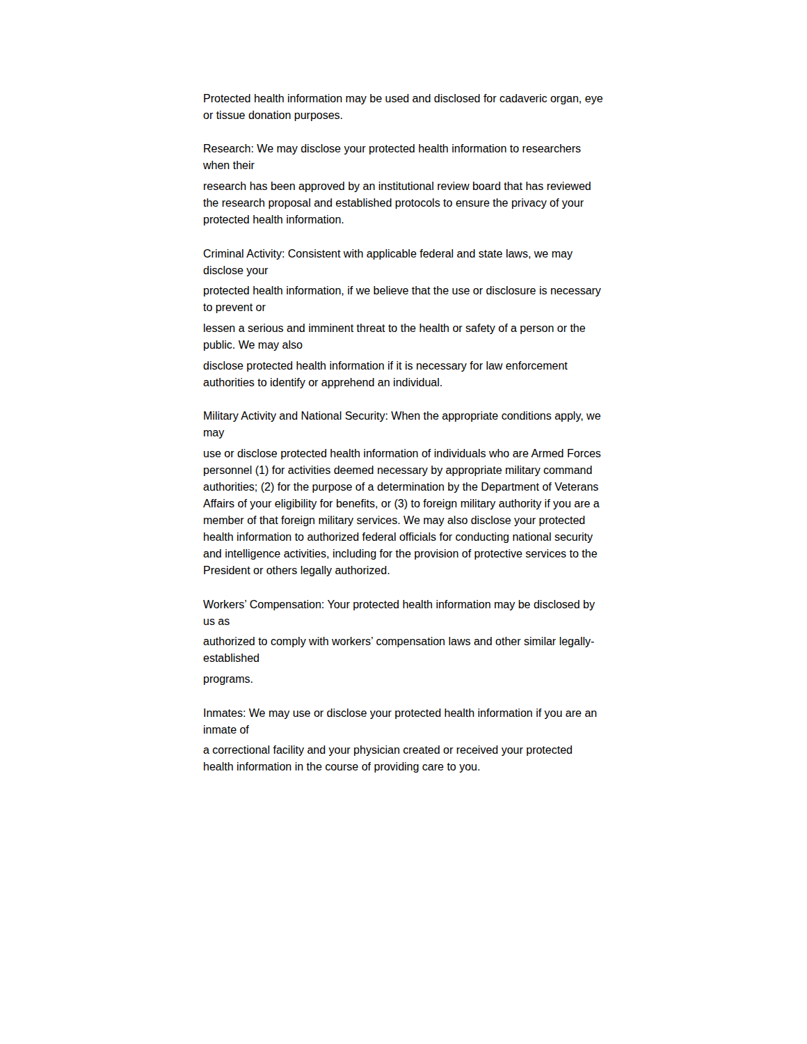Protected health information may be used and disclosed for cadaveric organ, eye or tissue donation purposes.
Research: We may disclose your protected health information to researchers when their
research has been approved by an institutional review board that has reviewed the research proposal and established protocols to ensure the privacy of your protected health information.
Criminal Activity: Consistent with applicable federal and state laws, we may disclose your
protected health information, if we believe that the use or disclosure is necessary to prevent or
lessen a serious and imminent threat to the health or safety of a person or the public. We may also
disclose protected health information if it is necessary for law enforcement authorities to identify or apprehend an individual.
Military Activity and National Security: When the appropriate conditions apply, we may
use or disclose protected health information of individuals who are Armed Forces personnel (1) for activities deemed necessary by appropriate military command authorities; (2) for the purpose of a determination by the Department of Veterans Affairs of your eligibility for benefits, or (3) to foreign military authority if you are a member of that foreign military services. We may also disclose your protected health information to authorized federal officials for conducting national security and intelligence activities, including for the provision of protective services to the President or others legally authorized.
Workers’ Compensation: Your protected health information may be disclosed by us as
authorized to comply with workers’ compensation laws and other similar legally-established
programs.
Inmates: We may use or disclose your protected health information if you are an inmate of
a correctional facility and your physician created or received your protected health information in the course of providing care to you.